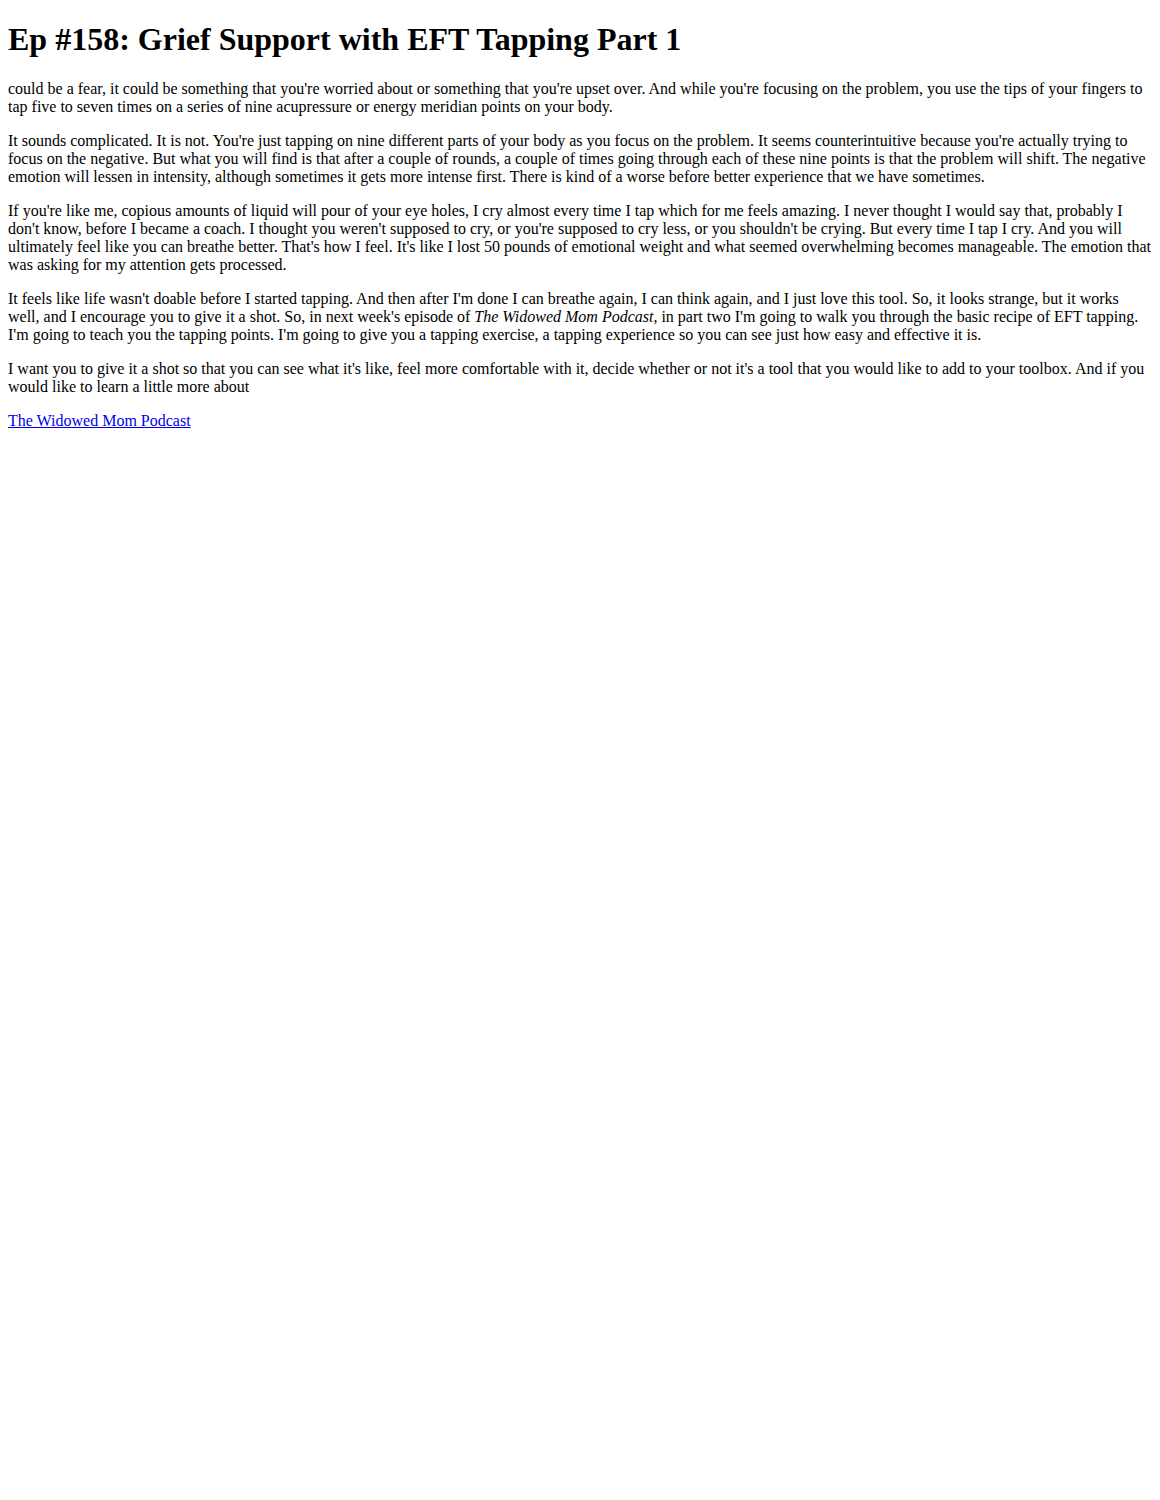Ep #158: Grief Support with EFT Tapping Part 1
could be a fear, it could be something that you're worried about or something that you're upset over. And while you're focusing on the problem, you use the tips of your fingers to tap five to seven times on a series of nine acupressure or energy meridian points on your body.
It sounds complicated. It is not. You're just tapping on nine different parts of your body as you focus on the problem. It seems counterintuitive because you're actually trying to focus on the negative. But what you will find is that after a couple of rounds, a couple of times going through each of these nine points is that the problem will shift. The negative emotion will lessen in intensity, although sometimes it gets more intense first. There is kind of a worse before better experience that we have sometimes.
If you're like me, copious amounts of liquid will pour of your eye holes, I cry almost every time I tap which for me feels amazing. I never thought I would say that, probably I don't know, before I became a coach. I thought you weren't supposed to cry, or you're supposed to cry less, or you shouldn't be crying. But every time I tap I cry. And you will ultimately feel like you can breathe better. That's how I feel. It's like I lost 50 pounds of emotional weight and what seemed overwhelming becomes manageable. The emotion that was asking for my attention gets processed.
It feels like life wasn't doable before I started tapping. And then after I'm done I can breathe again, I can think again, and I just love this tool. So, it looks strange, but it works well, and I encourage you to give it a shot. So, in next week's episode of The Widowed Mom Podcast, in part two I'm going to walk you through the basic recipe of EFT tapping. I'm going to teach you the tapping points. I'm going to give you a tapping exercise, a tapping experience so you can see just how easy and effective it is.
I want you to give it a shot so that you can see what it's like, feel more comfortable with it, decide whether or not it's a tool that you would like to add to your toolbox. And if you would like to learn a little more about
The Widowed Mom Podcast